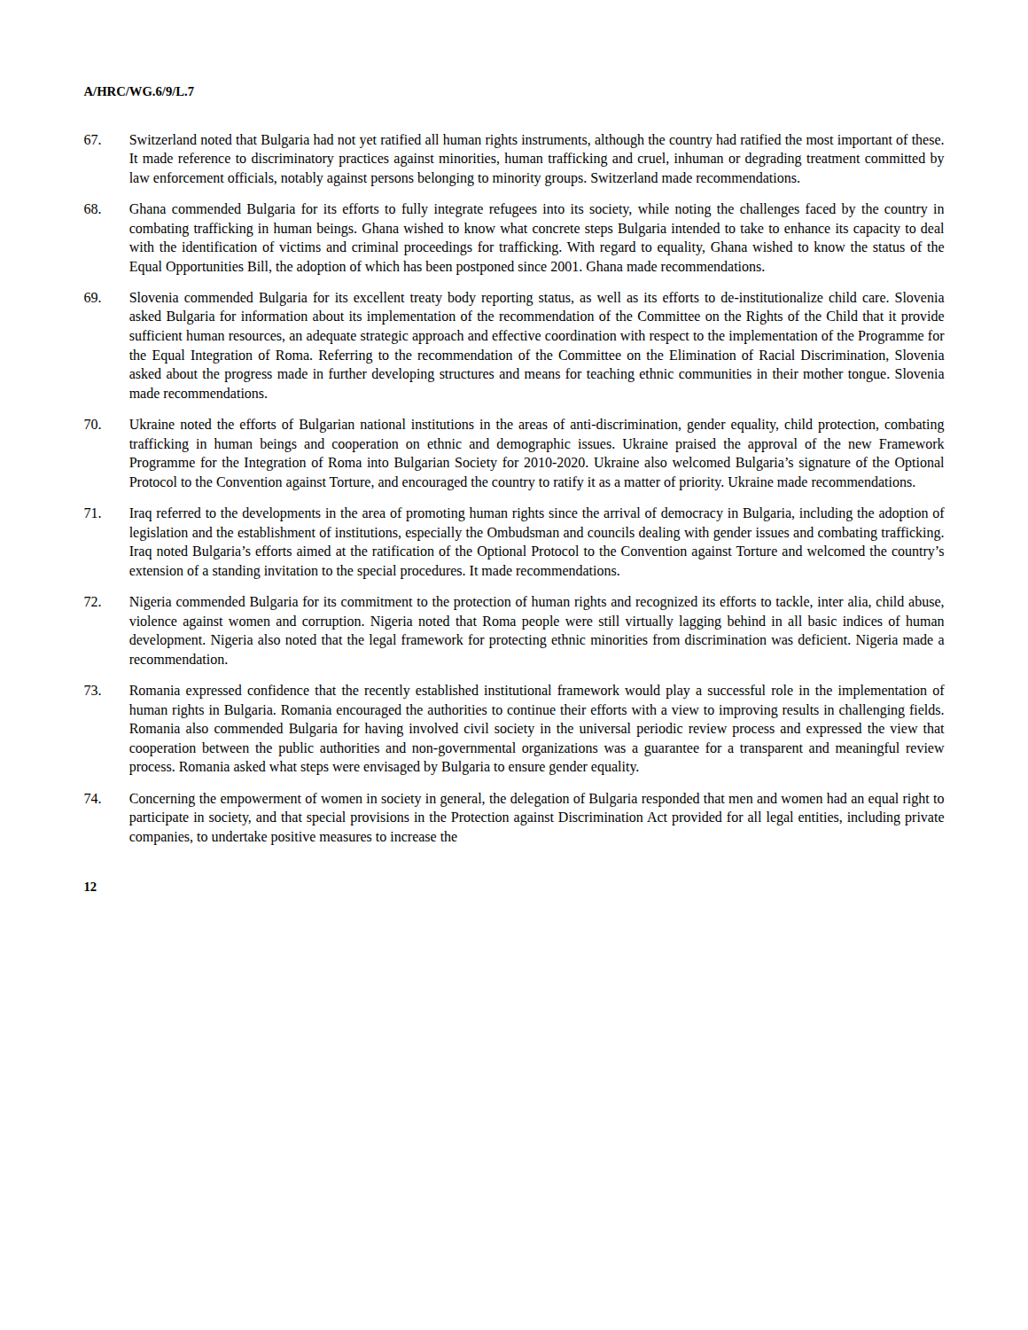A/HRC/WG.6/9/L.7
67. Switzerland noted that Bulgaria had not yet ratified all human rights instruments, although the country had ratified the most important of these. It made reference to discriminatory practices against minorities, human trafficking and cruel, inhuman or degrading treatment committed by law enforcement officials, notably against persons belonging to minority groups. Switzerland made recommendations.
68. Ghana commended Bulgaria for its efforts to fully integrate refugees into its society, while noting the challenges faced by the country in combating trafficking in human beings. Ghana wished to know what concrete steps Bulgaria intended to take to enhance its capacity to deal with the identification of victims and criminal proceedings for trafficking. With regard to equality, Ghana wished to know the status of the Equal Opportunities Bill, the adoption of which has been postponed since 2001. Ghana made recommendations.
69. Slovenia commended Bulgaria for its excellent treaty body reporting status, as well as its efforts to de-institutionalize child care. Slovenia asked Bulgaria for information about its implementation of the recommendation of the Committee on the Rights of the Child that it provide sufficient human resources, an adequate strategic approach and effective coordination with respect to the implementation of the Programme for the Equal Integration of Roma. Referring to the recommendation of the Committee on the Elimination of Racial Discrimination, Slovenia asked about the progress made in further developing structures and means for teaching ethnic communities in their mother tongue. Slovenia made recommendations.
70. Ukraine noted the efforts of Bulgarian national institutions in the areas of anti-discrimination, gender equality, child protection, combating trafficking in human beings and cooperation on ethnic and demographic issues. Ukraine praised the approval of the new Framework Programme for the Integration of Roma into Bulgarian Society for 2010-2020. Ukraine also welcomed Bulgaria’s signature of the Optional Protocol to the Convention against Torture, and encouraged the country to ratify it as a matter of priority. Ukraine made recommendations.
71. Iraq referred to the developments in the area of promoting human rights since the arrival of democracy in Bulgaria, including the adoption of legislation and the establishment of institutions, especially the Ombudsman and councils dealing with gender issues and combating trafficking. Iraq noted Bulgaria’s efforts aimed at the ratification of the Optional Protocol to the Convention against Torture and welcomed the country’s extension of a standing invitation to the special procedures. It made recommendations.
72. Nigeria commended Bulgaria for its commitment to the protection of human rights and recognized its efforts to tackle, inter alia, child abuse, violence against women and corruption. Nigeria noted that Roma people were still virtually lagging behind in all basic indices of human development. Nigeria also noted that the legal framework for protecting ethnic minorities from discrimination was deficient. Nigeria made a recommendation.
73. Romania expressed confidence that the recently established institutional framework would play a successful role in the implementation of human rights in Bulgaria. Romania encouraged the authorities to continue their efforts with a view to improving results in challenging fields. Romania also commended Bulgaria for having involved civil society in the universal periodic review process and expressed the view that cooperation between the public authorities and non-governmental organizations was a guarantee for a transparent and meaningful review process. Romania asked what steps were envisaged by Bulgaria to ensure gender equality.
74. Concerning the empowerment of women in society in general, the delegation of Bulgaria responded that men and women had an equal right to participate in society, and that special provisions in the Protection against Discrimination Act provided for all legal entities, including private companies, to undertake positive measures to increase the
12